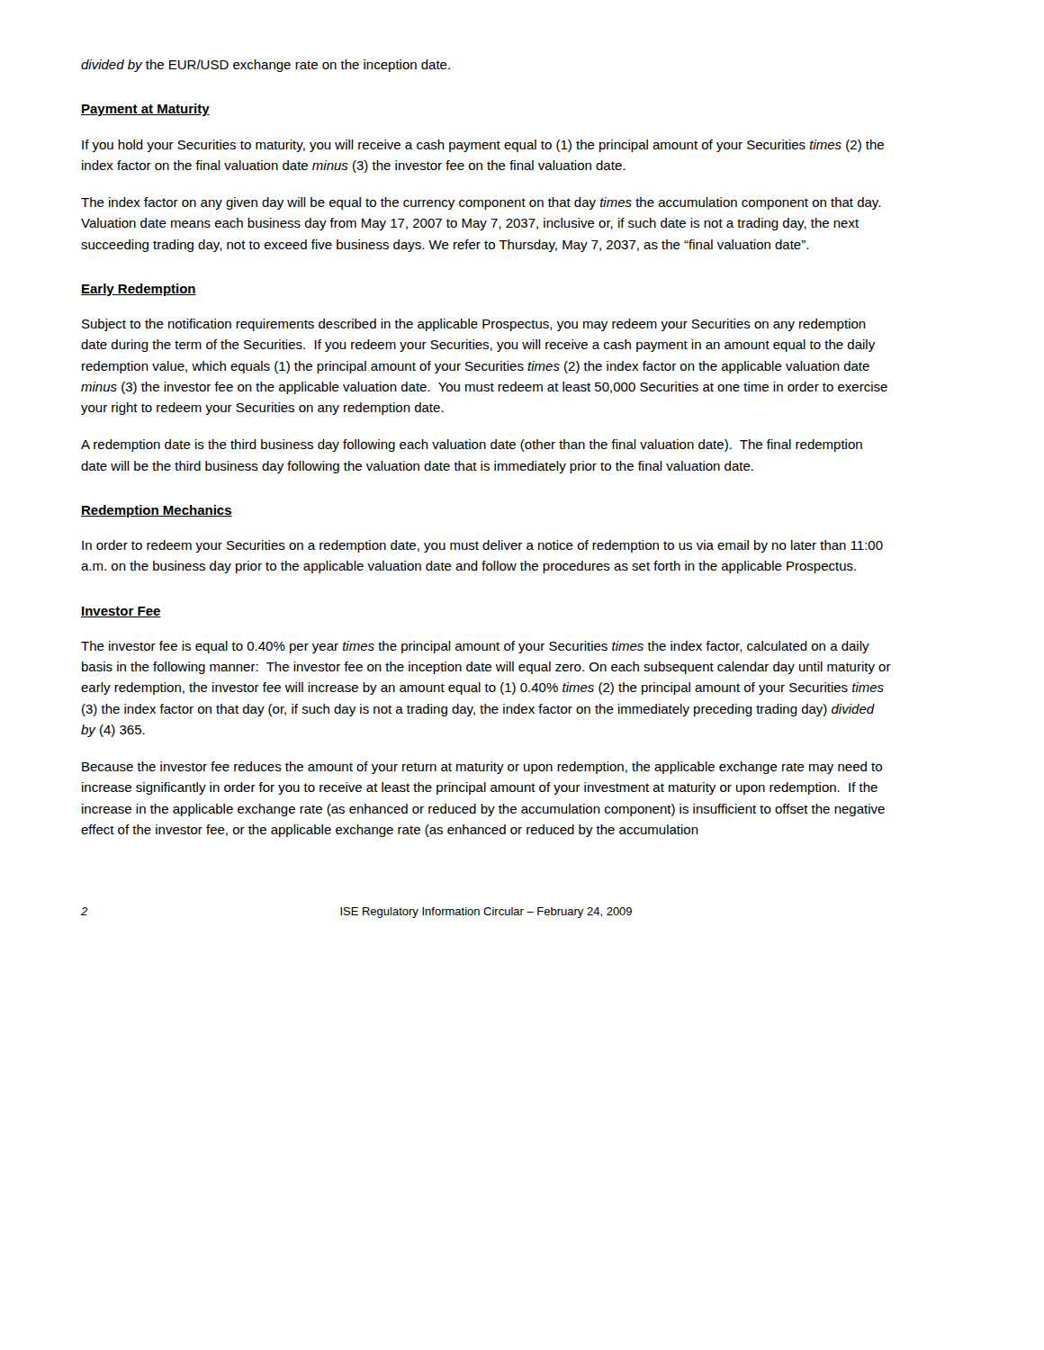divided by the EUR/USD exchange rate on the inception date.
Payment at Maturity
If you hold your Securities to maturity, you will receive a cash payment equal to (1) the principal amount of your Securities times (2) the index factor on the final valuation date minus (3) the investor fee on the final valuation date.
The index factor on any given day will be equal to the currency component on that day times the accumulation component on that day. Valuation date means each business day from May 17, 2007 to May 7, 2037, inclusive or, if such date is not a trading day, the next succeeding trading day, not to exceed five business days. We refer to Thursday, May 7, 2037, as the “final valuation date”.
Early Redemption
Subject to the notification requirements described in the applicable Prospectus, you may redeem your Securities on any redemption date during the term of the Securities. If you redeem your Securities, you will receive a cash payment in an amount equal to the daily redemption value, which equals (1) the principal amount of your Securities times (2) the index factor on the applicable valuation date minus (3) the investor fee on the applicable valuation date. You must redeem at least 50,000 Securities at one time in order to exercise your right to redeem your Securities on any redemption date.
A redemption date is the third business day following each valuation date (other than the final valuation date). The final redemption date will be the third business day following the valuation date that is immediately prior to the final valuation date.
Redemption Mechanics
In order to redeem your Securities on a redemption date, you must deliver a notice of redemption to us via email by no later than 11:00 a.m. on the business day prior to the applicable valuation date and follow the procedures as set forth in the applicable Prospectus.
Investor Fee
The investor fee is equal to 0.40% per year times the principal amount of your Securities times the index factor, calculated on a daily basis in the following manner: The investor fee on the inception date will equal zero. On each subsequent calendar day until maturity or early redemption, the investor fee will increase by an amount equal to (1) 0.40% times (2) the principal amount of your Securities times (3) the index factor on that day (or, if such day is not a trading day, the index factor on the immediately preceding trading day) divided by (4) 365.
Because the investor fee reduces the amount of your return at maturity or upon redemption, the applicable exchange rate may need to increase significantly in order for you to receive at least the principal amount of your investment at maturity or upon redemption. If the increase in the applicable exchange rate (as enhanced or reduced by the accumulation component) is insufficient to offset the negative effect of the investor fee, or the applicable exchange rate (as enhanced or reduced by the accumulation
2 ISE Regulatory Information Circular – February 24, 2009